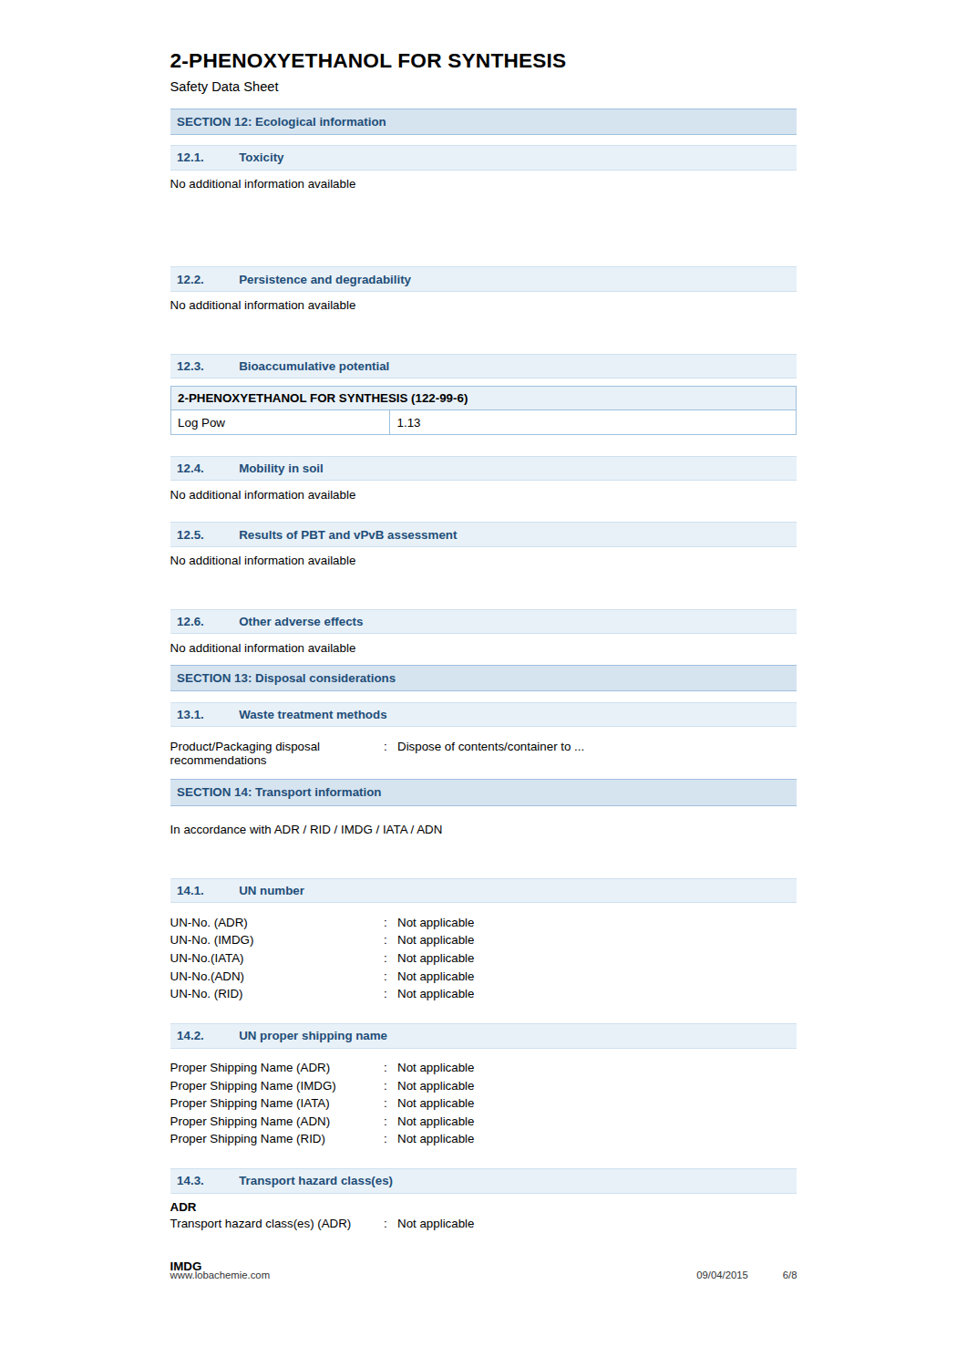2-PHENOXYETHANOL FOR SYNTHESIS
Safety Data Sheet
SECTION 12: Ecological information
12.1. Toxicity
No additional information available
12.2. Persistence and degradability
No additional information available
12.3. Bioaccumulative potential
| 2-PHENOXYETHANOL FOR SYNTHESIS (122-99-6) |
| --- |
| Log Pow | 1.13 |
12.4. Mobility in soil
No additional information available
12.5. Results of PBT and vPvB assessment
No additional information available
12.6. Other adverse effects
No additional information available
SECTION 13: Disposal considerations
13.1. Waste treatment methods
Product/Packaging disposal
recommendations
:
Dispose of contents/container to ...
SECTION 14: Transport information
In accordance with ADR / RID / IMDG / IATA / ADN
14.1. UN number
UN-No. (ADR)
:
Not applicable
UN-No. (IMDG)
:
Not applicable
UN-No.(IATA)
:
Not applicable
UN-No.(ADN)
:
Not applicable
UN-No. (RID)
:
Not applicable
14.2. UN proper shipping name
Proper Shipping Name (ADR)
:
Not applicable
Proper Shipping Name (IMDG)
:
Not applicable
Proper Shipping Name (IATA)
:
Not applicable
Proper Shipping Name (ADN)
:
Not applicable
Proper Shipping Name (RID)
:
Not applicable
14.3. Transport hazard class(es)
ADR
Transport hazard class(es) (ADR)
:
Not applicable
IMDG
www.lobachemie.com
09/04/2015
6/8